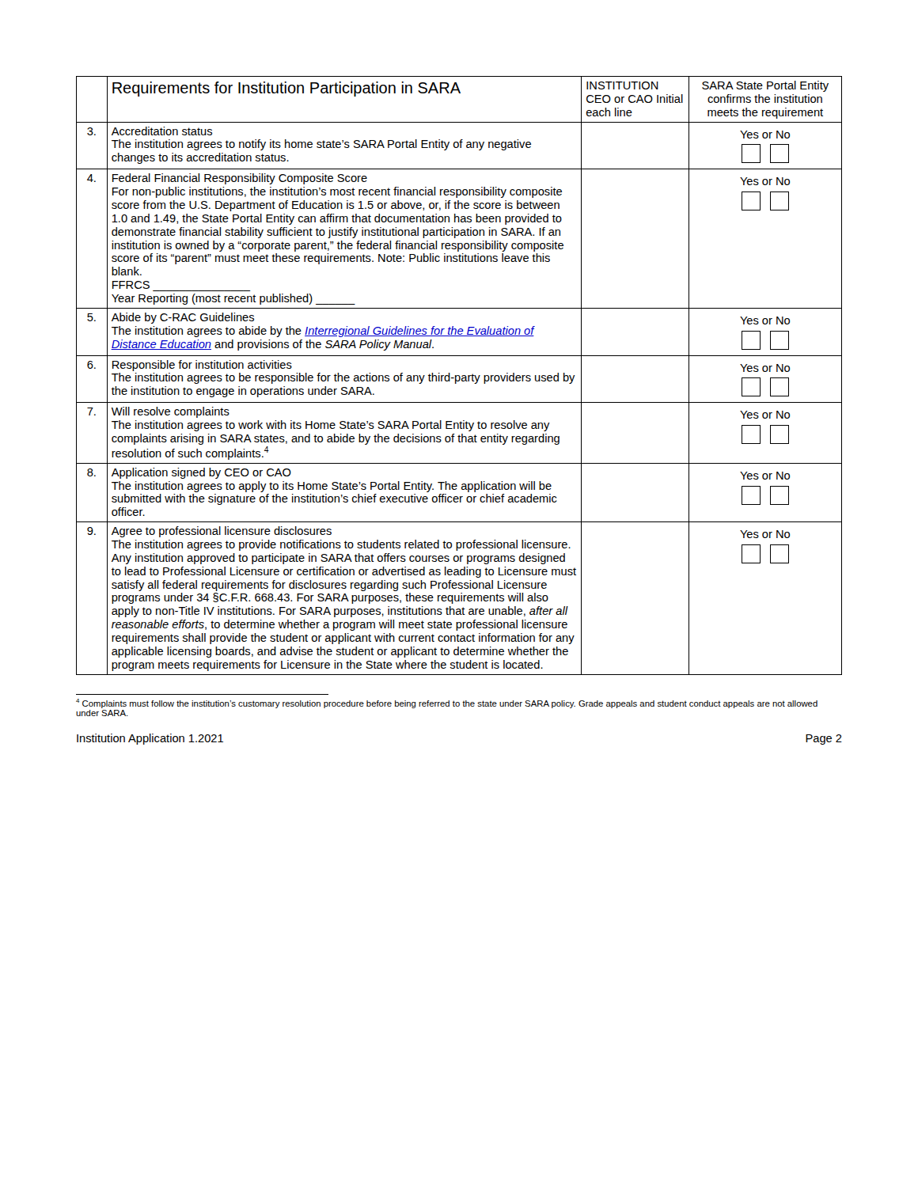| | Requirements for Institution Participation in SARA | INSTITUTION CEO or CAO Initial each line | SARA State Portal Entity confirms the institution meets the requirement |
| 3. | Accreditation status The institution agrees to notify its home state’s SARA Portal Entity of any negative changes to its accreditation status. | | Yes or No |
| 4. | Federal Financial Responsibility Composite Score For non-public institutions, the institution’s most recent financial responsibility composite score from the U.S. Department of Education is 1.5 or above, or, if the score is between 1.0 and 1.49, the State Portal Entity can affirm that documentation has been provided to demonstrate financial stability sufficient to justify institutional participation in SARA. If an institution is owned by a “corporate parent,” the federal financial responsibility composite score of its “parent” must meet these requirements. Note: Public institutions leave this blank. FFRCS _______________ Year Reporting (most recent published) ______ | | Yes or No |
| 5. | Abide by C-RAC Guidelines The institution agrees to abide by the Interregional Guidelines for the Evaluation of Distance Education and provisions of the SARA Policy Manual . | | Yes or No |
| 6. | Responsible for institution activities The institution agrees to be responsible for the actions of any third-party providers used by the institution to engage in operations under SARA. | | Yes or No |
| 7. | Will resolve complaints The institution agrees to work with its Home State’s SARA Portal Entity to resolve any complaints arising in SARA states, and to abide by the decisions of that entity regarding resolution of such complaints. 4 | | Yes or No |
| 8. | Application signed by CEO or CAO The institution agrees to apply to its Home State’s Portal Entity. The application will be submitted with the signature of the institution’s chief executive officer or chief academic officer. | | Yes or No |
| 9. | Agree to professional licensure disclosures The institution agrees to provide notifications to students related to professional licensure. Any institution approved to participate in SARA that offers courses or programs designed to lead to Professional Licensure or certification or advertised as leading to Licensure must satisfy all federal requirements for disclosures regarding such Professional Licensure programs under 34 §C.F.R. 668.43. For SARA purposes, these requirements will also apply to non-Title IV institutions. For SARA purposes, institutions that are unable, after all reasonable efforts , to determine whether a program will meet state professional licensure requirements shall provide the student or applicant with current contact information for any applicable licensing boards, and advise the student or applicant to determine whether the program meets requirements for Licensure in the State where the student is located. | | Yes or No |
4 Complaints must follow the institution’s customary resolution procedure before being referred to the state under SARA policy. Grade appeals and student conduct appeals are not allowed under SARA.
Institution Application 1.2021 Page 2